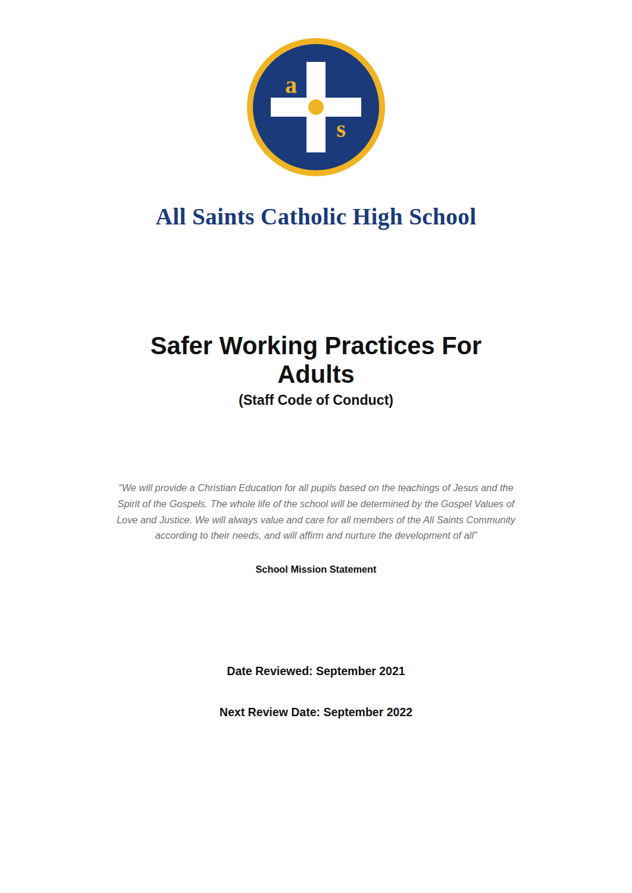a s
All Saints Catholic High School
Safer Working Practices For Adults
(Staff Code of Conduct)
“We will provide a Christian Education for all pupils based on the teachings of Jesus and the Spirit of the Gospels. The whole life of the school will be determined by the Gospel Values of Love and Justice. We will always value and care for all members of the All Saints Community according to their needs, and will affirm and nurture the development of all”
School Mission Statement
Date Reviewed: September 2021
Next Review Date: September 2022